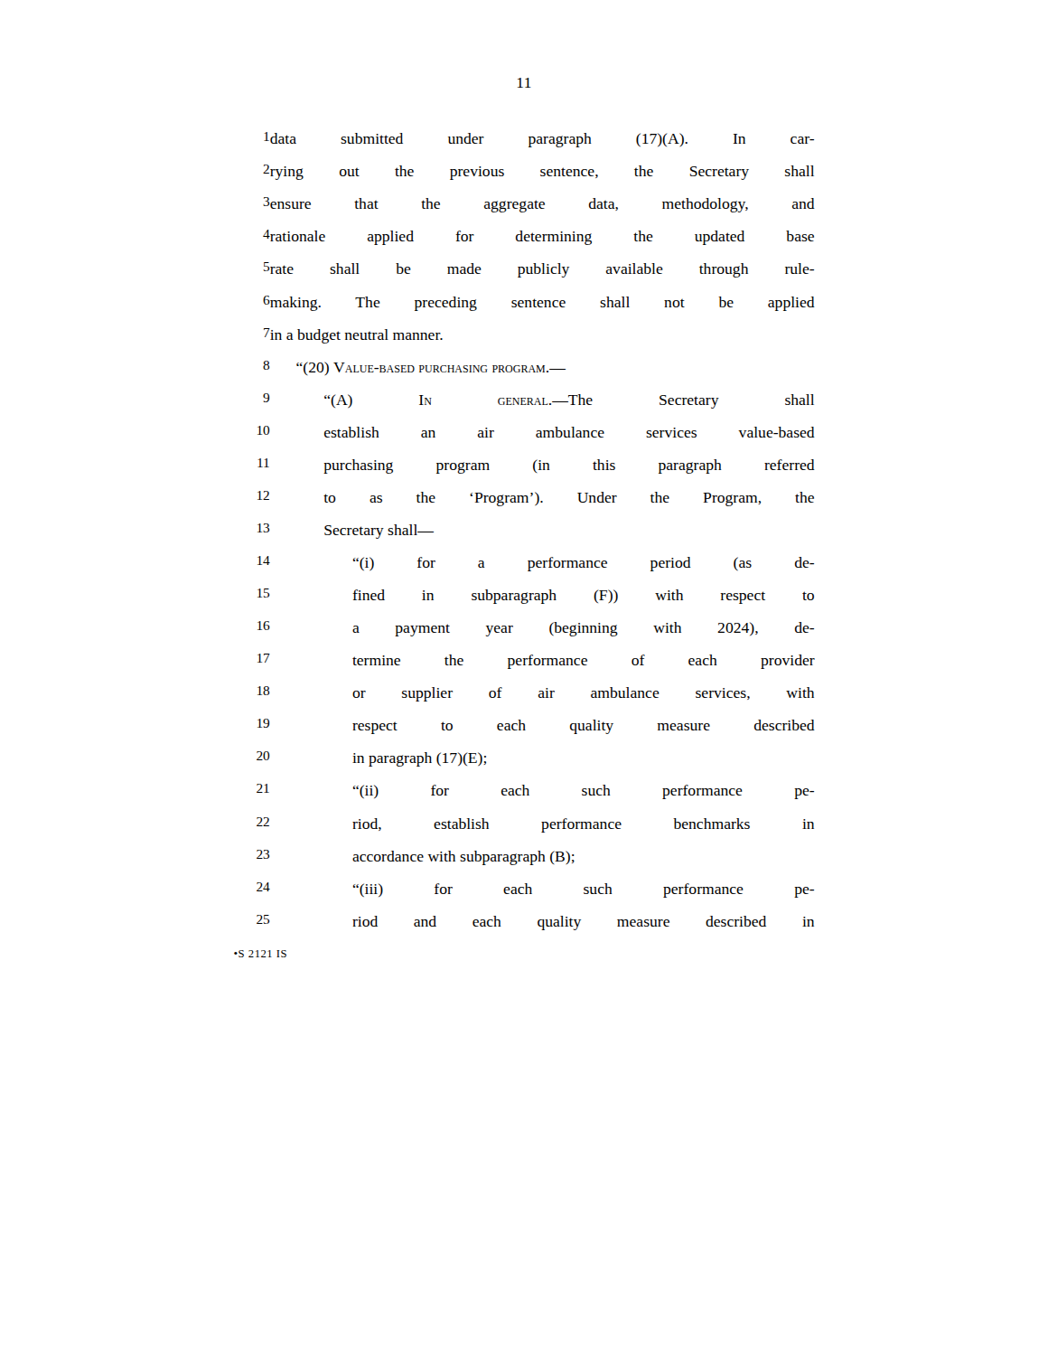11
| 1 | data submitted under paragraph (17)(A). In car- |
| 2 | rying out the previous sentence, the Secretary shall |
| 3 | ensure that the aggregate data, methodology, and |
| 4 | rationale applied for determining the updated base |
| 5 | rate shall be made publicly available through rule- |
| 6 | making. The preceding sentence shall not be applied |
| 7 | in a budget neutral manner. |
| 8 | “(20) Value-based purchasing program. — |
| 9 | “(A) I n general .—The Secretary shall |
| 10 | establish an air ambulance services value-based |
| 11 | purchasing program (in this paragraph referred |
| 12 | to as the ‘Program’). Under the Program, the |
| 13 | Secretary shall— |
| 14 | “(i) for a performance period (as de- |
| 15 | fined in subparagraph (F)) with respect to |
| 16 | a payment year (beginning with 2024), de- |
| 17 | termine the performance of each provider |
| 18 | or supplier of air ambulance services, with |
| 19 | respect to each quality measure described |
| 20 | in paragraph (17)(E); |
| 21 | “(ii) for each such performance pe- |
| 22 | riod, establish performance benchmarks in |
| 23 | accordance with subparagraph (B); |
| 24 | “(iii) for each such performance pe- |
| 25 | riod and each quality measure described in |
•S 2121 IS